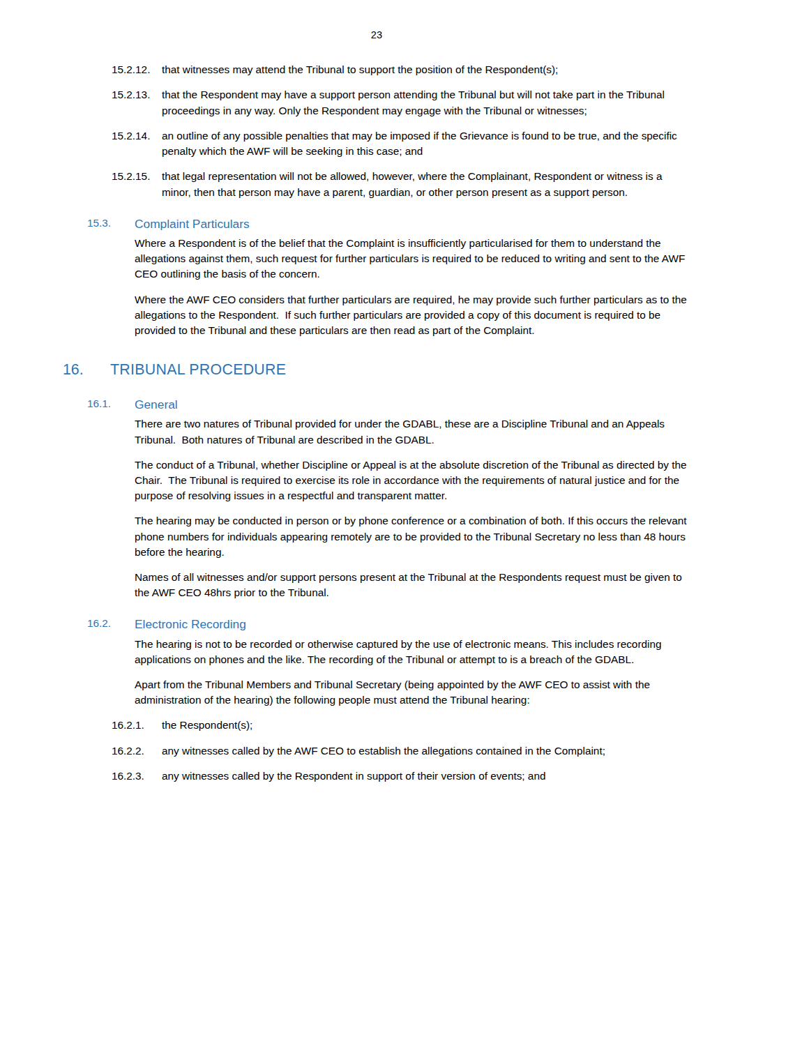23
15.2.12.
that witnesses may attend the Tribunal to support the position of the Respondent(s);
15.2.13.
that the Respondent may have a support person attending the Tribunal but will not take part in the Tribunal proceedings in any way. Only the Respondent may engage with the Tribunal or witnesses;
15.2.14.
an outline of any possible penalties that may be imposed if the Grievance is found to be true, and the specific penalty which the AWF will be seeking in this case; and
15.2.15.
that legal representation will not be allowed, however, where the Complainant, Respondent or witness is a minor, then that person may have a parent, guardian, or other person present as a support person.
15.3.
Complaint Particulars
Where a Respondent is of the belief that the Complaint is insufficiently particularised for them to understand the allegations against them, such request for further particulars is required to be reduced to writing and sent to the AWF CEO outlining the basis of the concern.
Where the AWF CEO considers that further particulars are required, he may provide such further particulars as to the allegations to the Respondent. If such further particulars are provided a copy of this document is required to be provided to the Tribunal and these particulars are then read as part of the Complaint.
16.
TRIBUNAL PROCEDURE
16.1.
General
There are two natures of Tribunal provided for under the GDABL, these are a Discipline Tribunal and an Appeals Tribunal. Both natures of Tribunal are described in the GDABL.
The conduct of a Tribunal, whether Discipline or Appeal is at the absolute discretion of the Tribunal as directed by the Chair. The Tribunal is required to exercise its role in accordance with the requirements of natural justice and for the purpose of resolving issues in a respectful and transparent matter.
The hearing may be conducted in person or by phone conference or a combination of both. If this occurs the relevant phone numbers for individuals appearing remotely are to be provided to the Tribunal Secretary no less than 48 hours before the hearing.
Names of all witnesses and/or support persons present at the Tribunal at the Respondents request must be given to the AWF CEO 48hrs prior to the Tribunal.
16.2.
Electronic Recording
The hearing is not to be recorded or otherwise captured by the use of electronic means. This includes recording applications on phones and the like. The recording of the Tribunal or attempt to is a breach of the GDABL.
Apart from the Tribunal Members and Tribunal Secretary (being appointed by the AWF CEO to assist with the administration of the hearing) the following people must attend the Tribunal hearing:
16.2.1.
the Respondent(s);
16.2.2.
any witnesses called by the AWF CEO to establish the allegations contained in the Complaint;
16.2.3.
any witnesses called by the Respondent in support of their version of events; and